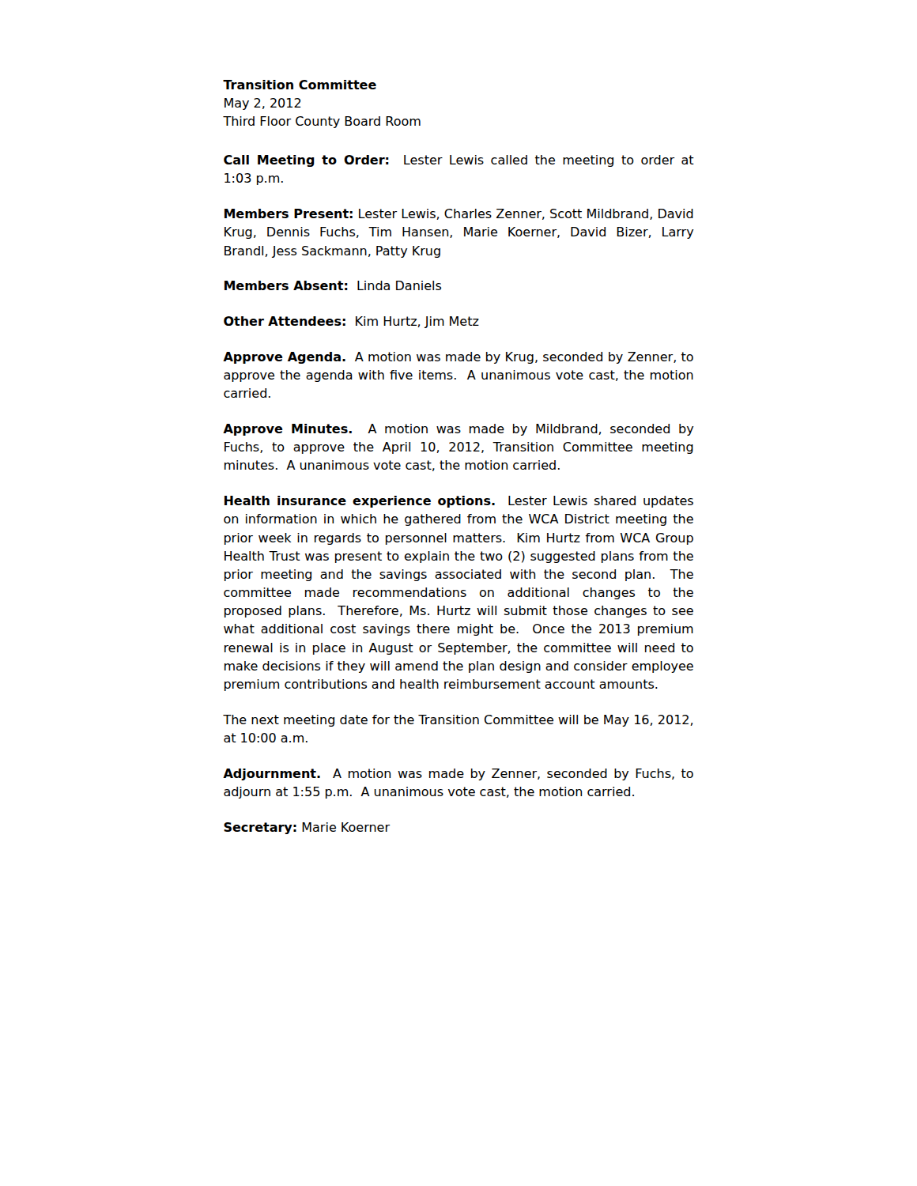Transition Committee
May 2, 2012
Third Floor County Board Room
Call Meeting to Order: Lester Lewis called the meeting to order at 1:03 p.m.
Members Present: Lester Lewis, Charles Zenner, Scott Mildbrand, David Krug, Dennis Fuchs, Tim Hansen, Marie Koerner, David Bizer, Larry Brandl, Jess Sackmann, Patty Krug
Members Absent: Linda Daniels
Other Attendees: Kim Hurtz, Jim Metz
Approve Agenda. A motion was made by Krug, seconded by Zenner, to approve the agenda with five items. A unanimous vote cast, the motion carried.
Approve Minutes. A motion was made by Mildbrand, seconded by Fuchs, to approve the April 10, 2012, Transition Committee meeting minutes. A unanimous vote cast, the motion carried.
Health insurance experience options. Lester Lewis shared updates on information in which he gathered from the WCA District meeting the prior week in regards to personnel matters. Kim Hurtz from WCA Group Health Trust was present to explain the two (2) suggested plans from the prior meeting and the savings associated with the second plan. The committee made recommendations on additional changes to the proposed plans. Therefore, Ms. Hurtz will submit those changes to see what additional cost savings there might be. Once the 2013 premium renewal is in place in August or September, the committee will need to make decisions if they will amend the plan design and consider employee premium contributions and health reimbursement account amounts.
The next meeting date for the Transition Committee will be May 16, 2012, at 10:00 a.m.
Adjournment. A motion was made by Zenner, seconded by Fuchs, to adjourn at 1:55 p.m. A unanimous vote cast, the motion carried.
Secretary: Marie Koerner